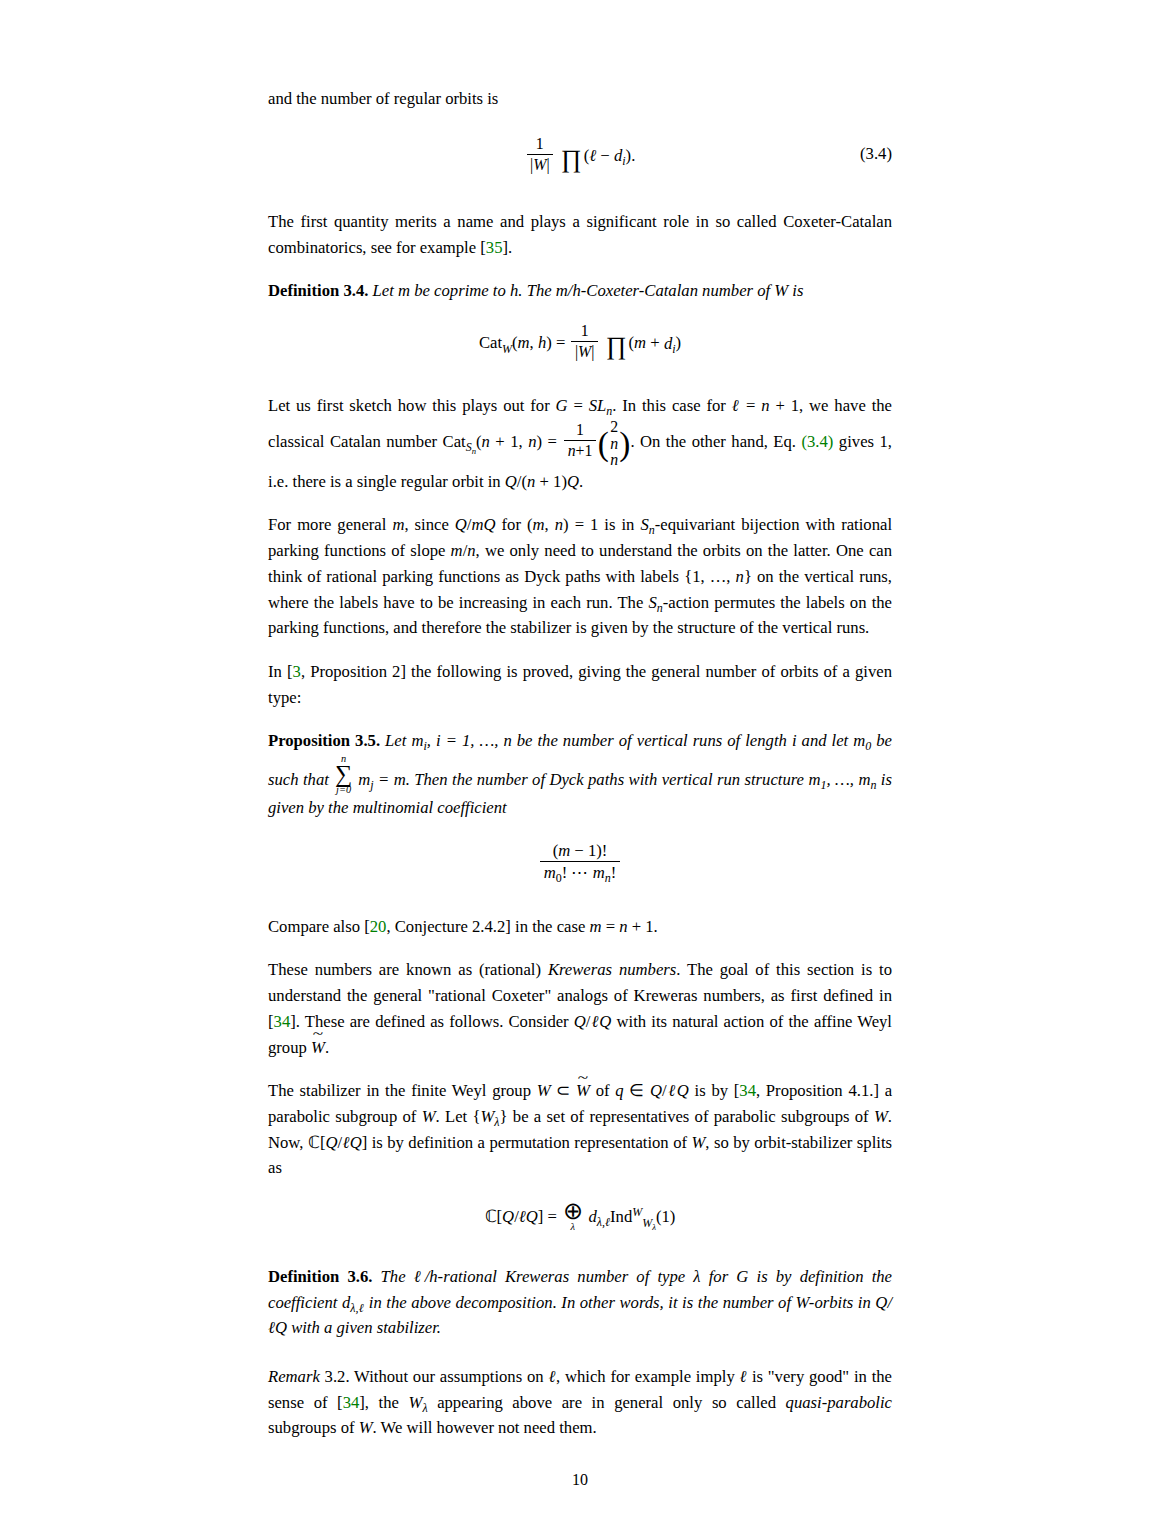and the number of regular orbits is
1|W| ∏(ℓ − di). (3.4)
The first quantity merits a name and plays a significant role in so called Coxeter-Catalan combinatorics, see for example [35].
Definition 3.4. Let m be coprime to h. The m/h-Coxeter-Catalan number of W is
CatW(m, h) = 1|W| ∏(m + di)
Let us first sketch how this plays out for G = SLn. In this case for ℓ = n + 1, we have the classical Catalan number CatSn(n + 1, n) = 1 n+1(2n n). On the other hand, Eq. (3.4) gives 1, i.e. there is a single regular orbit in Q/(n + 1)Q.
For more general m, since Q/mQ for (m, n) = 1 is in Sn-equivariant bijection with rational parking functions of slope m/n, we only need to understand the orbits on the latter. One can think of rational parking functions as Dyck paths with labels {1, …, n} on the vertical runs, where the labels have to be increasing in each run. The Sn-action permutes the labels on the parking functions, and therefore the stabilizer is given by the structure of the vertical runs.
In [3, Proposition 2] the following is proved, giving the general number of orbits of a given type:
Proposition 3.5. Let mi, i = 1, …, n be the number of vertical runs of length i and let m0 be such that n∑j=0 mj = m. Then the number of Dyck paths with vertical run structure m1, …, mn is given by the multinomial coefficient
(m − 1)!m0! ⋯ mn!
Compare also [20, Conjecture 2.4.2] in the case m = n + 1.
These numbers are known as (rational) Kreweras numbers. The goal of this section is to understand the general "rational Coxeter" analogs of Kreweras numbers, as first defined in [34]. These are defined as follows. Consider Q/ℓQ with its natural action of the affine Weyl group W.
The stabilizer in the finite Weyl group W ⊂ W of q ∈ Q/ℓQ is by [34, Proposition 4.1.] a parabolic subgroup of W. Let {Wλ} be a set of representatives of parabolic subgroups of W. Now, ℂ[Q/ℓQ] is by definition a permutation representation of W, so by orbit-stabilizer splits as
ℂ[Q/ℓQ] = ⊕λ dλ,ℓIndWWλ(1)
Definition 3.6. The ℓ/h-rational Kreweras number of type λ for G is by definition the coefficient dλ,ℓ in the above decomposition. In other words, it is the number of W-orbits in Q/ℓQ with a given stabilizer.
Remark 3.2. Without our assumptions on ℓ, which for example imply ℓ is "very good" in the sense of [34], the Wλ appearing above are in general only so called quasi-parabolic subgroups of W. We will however not need them.
10